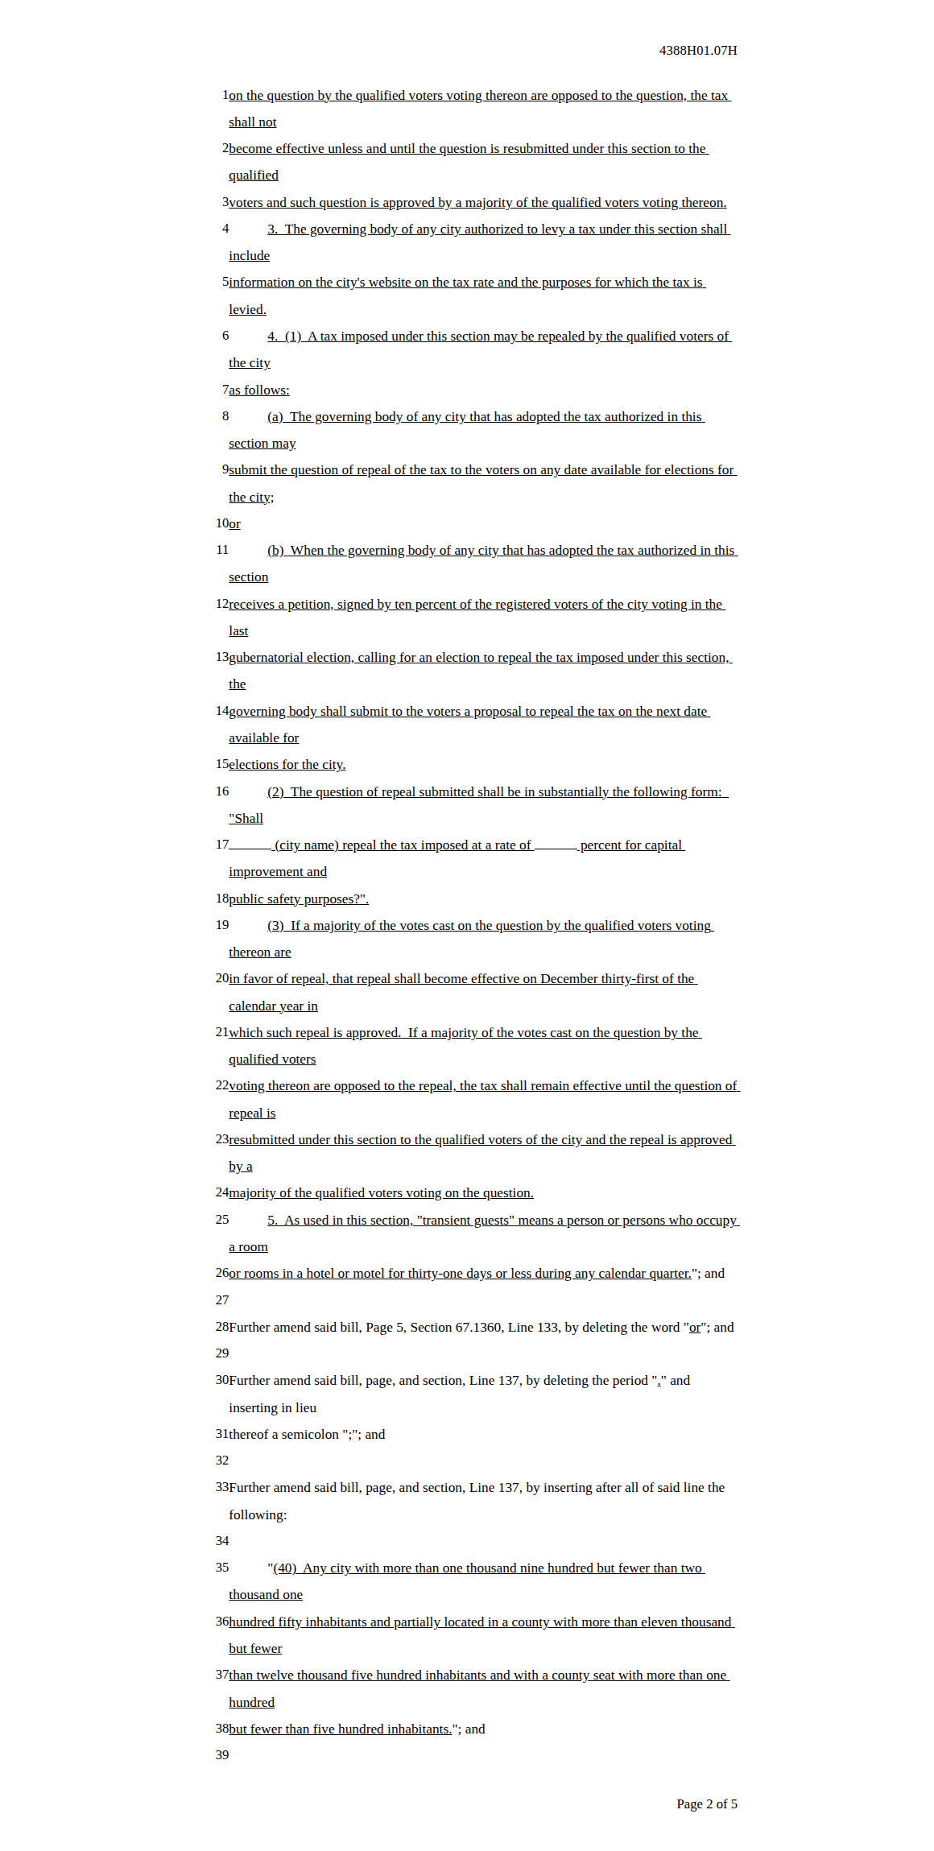4388H01.07H
| 1 | on the question by the qualified voters voting thereon are opposed to the question, the tax shall not |
| 2 | become effective unless and until the question is resubmitted under this section to the qualified |
| 3 | voters and such question is approved by a majority of the qualified voters voting thereon. |
| 4 | 3. The governing body of any city authorized to levy a tax under this section shall include |
| 5 | information on the city's website on the tax rate and the purposes for which the tax is levied. |
| 6 | 4. (1) A tax imposed under this section may be repealed by the qualified voters of the city |
| 7 | as follows: |
| 8 | (a) The governing body of any city that has adopted the tax authorized in this section may |
| 9 | submit the question of repeal of the tax to the voters on any date available for elections for the city; |
| 10 | or |
| 11 | (b) When the governing body of any city that has adopted the tax authorized in this section |
| 12 | receives a petition, signed by ten percent of the registered voters of the city voting in the last |
| 13 | gubernatorial election, calling for an election to repeal the tax imposed under this section, the |
| 14 | governing body shall submit to the voters a proposal to repeal the tax on the next date available for |
| 15 | elections for the city. |
| 16 | (2) The question of repeal submitted shall be in substantially the following form: "Shall |
| 17 | (city name) repeal the tax imposed at a rate of percent for capital improvement and |
| 18 | public safety purposes?". |
| 19 | (3) If a majority of the votes cast on the question by the qualified voters voting thereon are |
| 20 | in favor of repeal, that repeal shall become effective on December thirty-first of the calendar year in |
| 21 | which such repeal is approved. If a majority of the votes cast on the question by the qualified voters |
| 22 | voting thereon are opposed to the repeal, the tax shall remain effective until the question of repeal is |
| 23 | resubmitted under this section to the qualified voters of the city and the repeal is approved by a |
| 24 | majority of the qualified voters voting on the question. |
| 25 | 5. As used in this section, "transient guests" means a person or persons who occupy a room |
| 26 | or rooms in a hotel or motel for thirty-one days or less during any calendar quarter. "; and |
| 27 | |
| 28 | Further amend said bill, Page 5, Section 67.1360, Line 133, by deleting the word " or "; and |
| 29 | |
| 30 | Further amend said bill, page, and section, Line 137, by deleting the period " . " and inserting in lieu |
| 31 | thereof a semicolon " ; "; and |
| 32 | |
| 33 | Further amend said bill, page, and section, Line 137, by inserting after all of said line the following: |
| 34 | |
| 35 | " (40) Any city with more than one thousand nine hundred but fewer than two thousand one |
| 36 | hundred fifty inhabitants and partially located in a county with more than eleven thousand but fewer |
| 37 | than twelve thousand five hundred inhabitants and with a county seat with more than one hundred |
| 38 | but fewer than five hundred inhabitants. "; and |
| 39 | |
Page 2 of 5